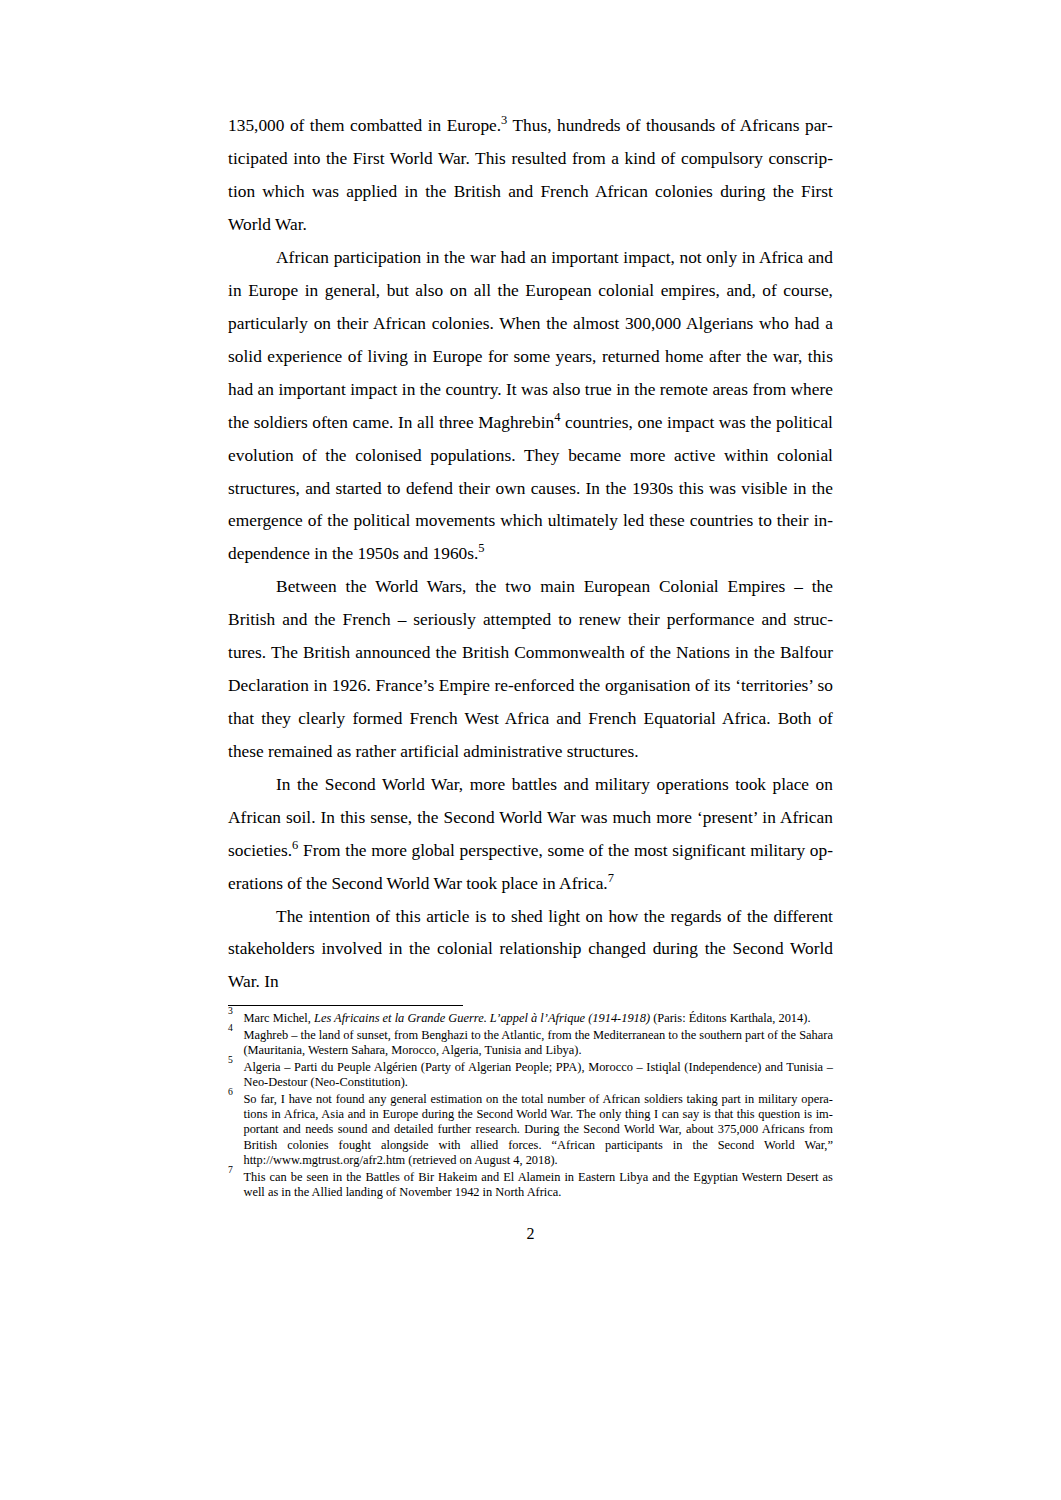135,000 of them combatted in Europe.3 Thus, hundreds of thousands of Africans participated into the First World War. This resulted from a kind of compulsory conscription which was applied in the British and French African colonies during the First World War.
African participation in the war had an important impact, not only in Africa and in Europe in general, but also on all the European colonial empires, and, of course, particularly on their African colonies. When the almost 300,000 Algerians who had a solid experience of living in Europe for some years, returned home after the war, this had an important impact in the country. It was also true in the remote areas from where the soldiers often came. In all three Maghrebin4 countries, one impact was the political evolution of the colonised populations. They became more active within colonial structures, and started to defend their own causes. In the 1930s this was visible in the emergence of the political movements which ultimately led these countries to their independence in the 1950s and 1960s.5
Between the World Wars, the two main European Colonial Empires – the British and the French – seriously attempted to renew their performance and structures. The British announced the British Commonwealth of the Nations in the Balfour Declaration in 1926. France’s Empire re-enforced the organisation of its ‘territories’ so that they clearly formed French West Africa and French Equatorial Africa. Both of these remained as rather artificial administrative structures.
In the Second World War, more battles and military operations took place on African soil. In this sense, the Second World War was much more ‘present’ in African societies.6 From the more global perspective, some of the most significant military operations of the Second World War took place in Africa.7
The intention of this article is to shed light on how the regards of the different stakeholders involved in the colonial relationship changed during the Second World War. In
3 Marc Michel, Les Africains et la Grande Guerre. L’appel à l’Afrique (1914-1918) (Paris: Éditons Karthala, 2014).
4 Maghreb – the land of sunset, from Benghazi to the Atlantic, from the Mediterranean to the southern part of the Sahara (Mauritania, Western Sahara, Morocco, Algeria, Tunisia and Libya).
5 Algeria – Parti du Peuple Algérien (Party of Algerian People; PPA), Morocco – Istiqlal (Independence) and Tunisia – Neo-Destour (Neo-Constitution).
6 So far, I have not found any general estimation on the total number of African soldiers taking part in military operations in Africa, Asia and in Europe during the Second World War. The only thing I can say is that this question is important and needs sound and detailed further research. During the Second World War, about 375,000 Africans from British colonies fought alongside with allied forces. “African participants in the Second World War,” http://www.mgtrust.org/afr2.htm (retrieved on August 4, 2018).
7 This can be seen in the Battles of Bir Hakeim and El Alamein in Eastern Libya and the Egyptian Western Desert as well as in the Allied landing of November 1942 in North Africa.
2